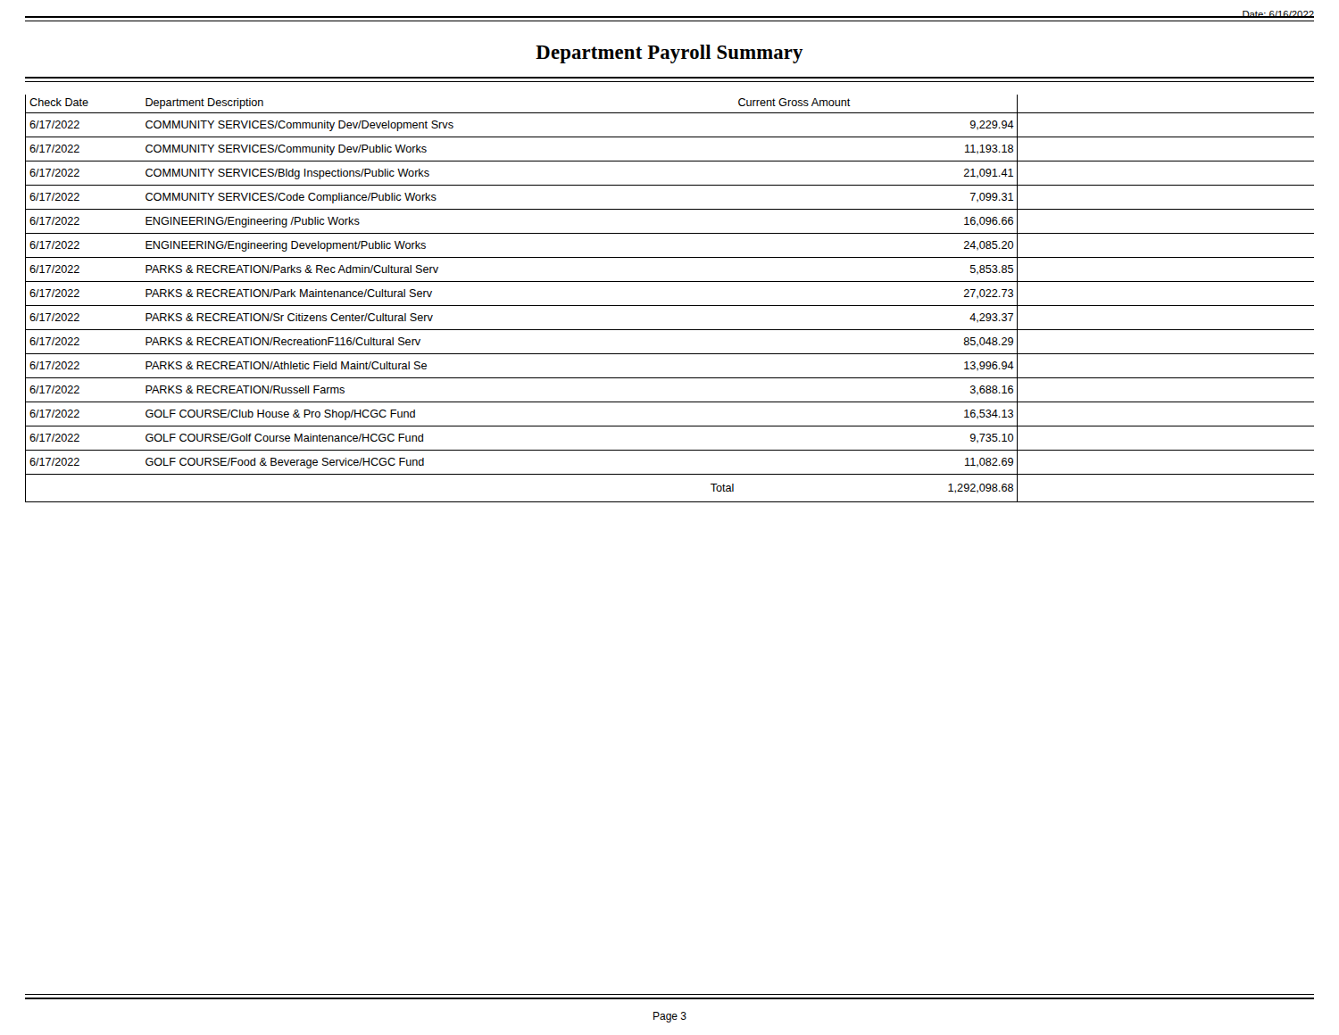Date: 6/16/2022
Department Payroll Summary
| Check Date | Department Description | Current Gross Amount | |
| --- | --- | --- | --- |
| 6/17/2022 | COMMUNITY SERVICES/Community Dev/Development Srvs | 9,229.94 | |
| 6/17/2022 | COMMUNITY SERVICES/Community Dev/Public Works | 11,193.18 | |
| 6/17/2022 | COMMUNITY SERVICES/Bldg Inspections/Public Works | 21,091.41 | |
| 6/17/2022 | COMMUNITY SERVICES/Code Compliance/Public Works | 7,099.31 | |
| 6/17/2022 | ENGINEERING/Engineering /Public Works | 16,096.66 | |
| 6/17/2022 | ENGINEERING/Engineering Development/Public Works | 24,085.20 | |
| 6/17/2022 | PARKS & RECREATION/Parks & Rec Admin/Cultural Serv | 5,853.85 | |
| 6/17/2022 | PARKS & RECREATION/Park Maintenance/Cultural Serv | 27,022.73 | |
| 6/17/2022 | PARKS & RECREATION/Sr Citizens Center/Cultural Serv | 4,293.37 | |
| 6/17/2022 | PARKS & RECREATION/RecreationF116/Cultural Serv | 85,048.29 | |
| 6/17/2022 | PARKS & RECREATION/Athletic Field Maint/Cultural Se | 13,996.94 | |
| 6/17/2022 | PARKS & RECREATION/Russell Farms | 3,688.16 | |
| 6/17/2022 | GOLF COURSE/Club House & Pro Shop/HCGC Fund | 16,534.13 | |
| 6/17/2022 | GOLF COURSE/Golf Course Maintenance/HCGC Fund | 9,735.10 | |
| 6/17/2022 | GOLF COURSE/Food & Beverage Service/HCGC Fund | 11,082.69 | |
| | Total | 1,292,098.68 | |
Page 3